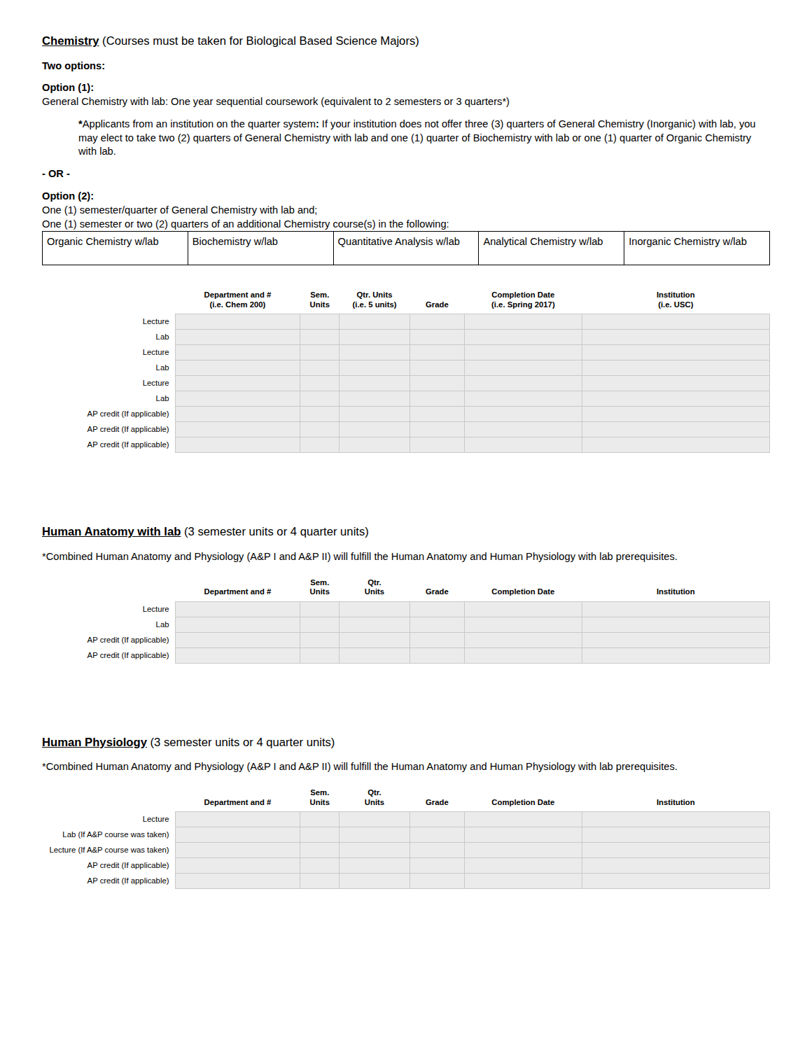Chemistry (Courses must be taken for Biological Based Science Majors)
Two options:
Option (1):
General Chemistry with lab: One year sequential coursework (equivalent to 2 semesters or 3 quarters*)
*Applicants from an institution on the quarter system: If your institution does not offer three (3) quarters of General Chemistry (Inorganic) with lab, you may elect to take two (2) quarters of General Chemistry with lab and one (1) quarter of Biochemistry with lab or one (1) quarter of Organic Chemistry with lab.
- OR -
Option (2):
One (1) semester/quarter of General Chemistry with lab and;
One (1) semester or two (2) quarters of an additional Chemistry course(s) in the following:
| Organic Chemistry w/lab | Biochemistry w/lab | Quantitative Analysis w/lab | Analytical Chemistry w/lab | Inorganic Chemistry w/lab |
| | Department and # (i.e. Chem 200) | Sem. Units | Qtr. Units (i.e. 5 units) | Grade | Completion Date (i.e. Spring 2017) | Institution (i.e. USC) |
| --- | --- | --- | --- | --- | --- | --- |
| Lecture | | | | | | |
| Lab | | | | | | |
| Lecture | | | | | | |
| Lab | | | | | | |
| Lecture | | | | | | |
| Lab | | | | | | |
| AP credit (If applicable) | | | | | | |
| AP credit (If applicable) | | | | | | |
| AP credit (If applicable) | | | | | | |
Human Anatomy with lab (3 semester units or 4 quarter units)
*Combined Human Anatomy and Physiology (A&P I and A&P II) will fulfill the Human Anatomy and Human Physiology with lab prerequisites.
| | Department and # | Sem. Units | Qtr. Units | Grade | Completion Date | Institution |
| --- | --- | --- | --- | --- | --- | --- |
| Lecture | | | | | | |
| Lab | | | | | | |
| AP credit (If applicable) | | | | | | |
| AP credit (If applicable) | | | | | | |
Human Physiology (3 semester units or 4 quarter units)
*Combined Human Anatomy and Physiology (A&P I and A&P II) will fulfill the Human Anatomy and Human Physiology with lab prerequisites.
| | Department and # | Sem. Units | Qtr. Units | Grade | Completion Date | Institution |
| --- | --- | --- | --- | --- | --- | --- |
| Lecture | | | | | | |
| Lab (If A&P course was taken) | | | | | | |
| Lecture (If A&P course was taken) | | | | | | |
| AP credit (If applicable) | | | | | | |
| AP credit (If applicable) | | | | | | |